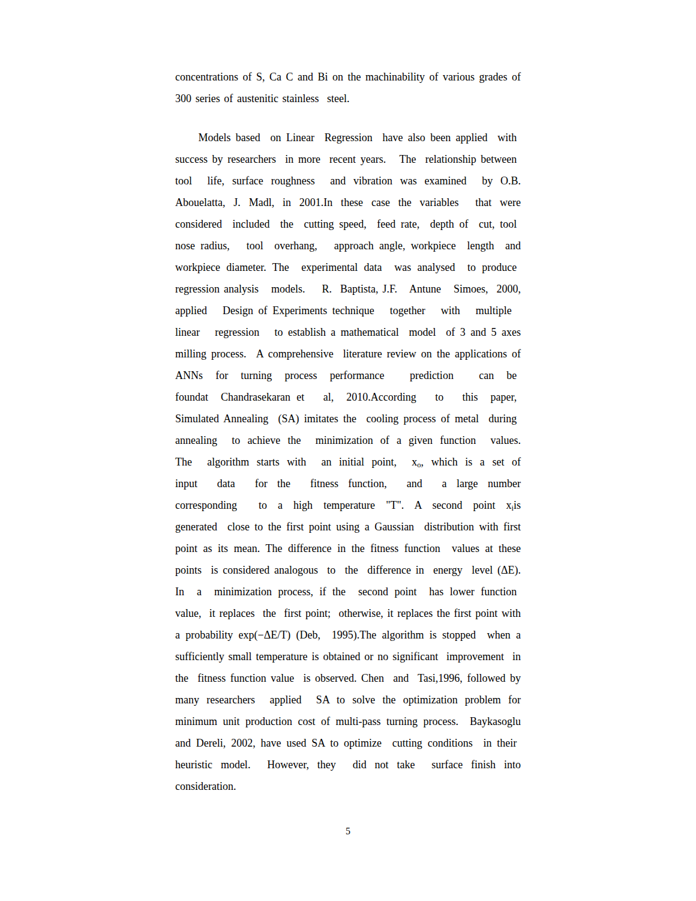concentrations of S, Ca C and Bi on the machinability of various grades of 300 series of austenitic stainless steel.
Models based on Linear Regression have also been applied with success by researchers in more recent years. The relationship between tool life, surface roughness and vibration was examined by O.B. Abouelatta, J. Madl, in 2001.In these case the variables that were considered included the cutting speed, feed rate, depth of cut, tool nose radius, tool overhang, approach angle, workpiece length and workpiece diameter. The experimental data was analysed to produce regression analysis models. R. Baptista, J.F. Antune Simoes, 2000, applied Design of Experiments technique together with multiple linear regression to establish a mathematical model of 3 and 5 axes milling process. A comprehensive literature review on the applications of ANNs for turning process performance prediction can be foundat Chandrasekaran et al, 2010.According to this paper, Simulated Annealing (SA) imitates the cooling process of metal during annealing to achieve the minimization of a given function values. The algorithm starts with an initial point, xo, which is a set of input data for the fitness function, and a large number corresponding to a high temperature "T". A second point xiis generated close to the first point using a Gaussian distribution with first point as its mean. The difference in the fitness function values at these points is considered analogous to the difference in energy level (ΔE). In a minimization process, if the second point has lower function value, it replaces the first point; otherwise, it replaces the first point with a probability exp(−ΔE/T) (Deb, 1995).The algorithm is stopped when a sufficiently small temperature is obtained or no significant improvement in the fitness function value is observed. Chen and Tasi,1996, followed by many researchers applied SA to solve the optimization problem for minimum unit production cost of multi-pass turning process. Baykasoglu and Dereli, 2002, have used SA to optimize cutting conditions in their heuristic model. However, they did not take surface finish into consideration.
5